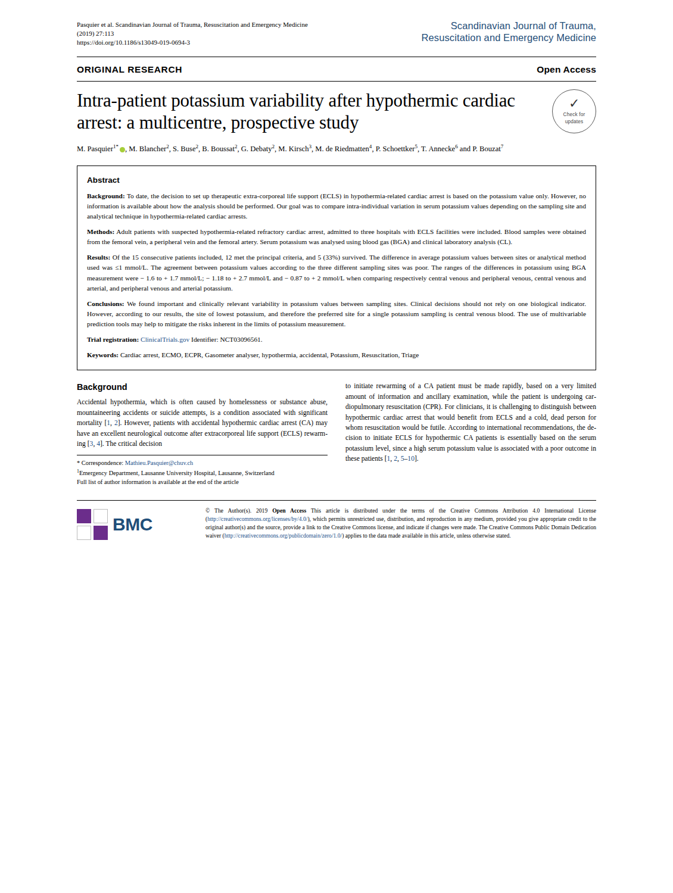Pasquier et al. Scandinavian Journal of Trauma, Resuscitation and Emergency Medicine
(2019) 27:113
https://doi.org/10.1186/s13049-019-0694-3
Scandinavian Journal of Trauma,
Resuscitation and Emergency Medicine
ORIGINAL RESEARCH
Open Access
✓
Check for
updates
Intra-patient potassium variability after hypothermic cardiac arrest: a multicentre, prospective study
M. Pasquier1* , M. Blancher2, S. Buse2, B. Boussat2, G. Debaty2, M. Kirsch3, M. de Riedmatten4, P. Schoettker5, T. Annecke6 and P. Bouzat7
Abstract
Background: To date, the decision to set up therapeutic extra-corporeal life support (ECLS) in hypothermia-related cardiac arrest is based on the potassium value only. However, no information is available about how the analysis should be performed. Our goal was to compare intra-individual variation in serum potassium values depending on the sampling site and analytical technique in hypothermia-related cardiac arrests.
Methods: Adult patients with suspected hypothermia-related refractory cardiac arrest, admitted to three hospitals with ECLS facilities were included. Blood samples were obtained from the femoral vein, a peripheral vein and the femoral artery. Serum potassium was analysed using blood gas (BGA) and clinical laboratory analysis (CL).
Results: Of the 15 consecutive patients included, 12 met the principal criteria, and 5 (33%) survived. The difference in average potassium values between sites or analytical method used was ≤1 mmol/L. The agreement between potassium values according to the three different sampling sites was poor. The ranges of the differences in potassium using BGA measurement were − 1.6 to + 1.7 mmol/L; − 1.18 to + 2.7 mmol/L and − 0.87 to + 2 mmol/L when comparing respectively central venous and peripheral venous, central venous and arterial, and peripheral venous and arterial potassium.
Conclusions: We found important and clinically relevant variability in potassium values between sampling sites. Clinical decisions should not rely on one biological indicator. However, according to our results, the site of lowest potassium, and therefore the preferred site for a single potassium sampling is central venous blood. The use of multivariable prediction tools may help to mitigate the risks inherent in the limits of potassium measurement.
Trial registration: ClinicalTrials.gov Identifier: NCT03096561.
Keywords: Cardiac arrest, ECMO, ECPR, Gasometer analyser, hypothermia, accidental, Potassium, Resuscitation, Triage
Background
Accidental hypothermia, which is often caused by homelessness or substance abuse, mountaineering accidents or suicide attempts, is a condition associated with significant mortality [1, 2]. However, patients with accidental hypothermic cardiac arrest (CA) may have an excellent neurological outcome after extracorporeal life support (ECLS) rewarming [3, 4]. The critical decision
* Correspondence: Mathieu.Pasquier@chuv.ch
1Emergency Department, Lausanne University Hospital, Lausanne, Switzerland
Full list of author information is available at the end of the article
to initiate rewarming of a CA patient must be made rapidly, based on a very limited amount of information and ancillary examination, while the patient is undergoing cardiopulmonary resuscitation (CPR). For clinicians, it is challenging to distinguish between hypothermic cardiac arrest that would benefit from ECLS and a cold, dead person for whom resuscitation would be futile. According to international recommendations, the decision to initiate ECLS for hypothermic CA patients is essentially based on the serum potassium level, since a high serum potassium value is associated with a poor outcome in these patients [1, 2, 5–10].
BMC
© The Author(s). 2019 Open Access This article is distributed under the terms of the Creative Commons Attribution 4.0 International License (http://creativecommons.org/licenses/by/4.0/), which permits unrestricted use, distribution, and reproduction in any medium, provided you give appropriate credit to the original author(s) and the source, provide a link to the Creative Commons license, and indicate if changes were made. The Creative Commons Public Domain Dedication waiver (http://creativecommons.org/publicdomain/zero/1.0/) applies to the data made available in this article, unless otherwise stated.